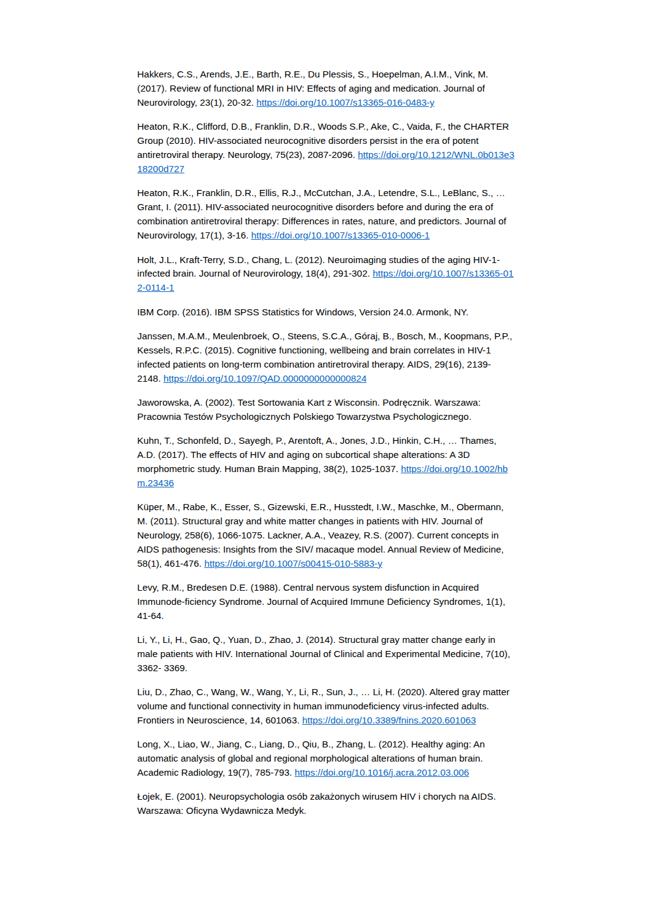Hakkers, C.S., Arends, J.E., Barth, R.E., Du Plessis, S., Hoepelman, A.I.M., Vink, M. (2017). Review of functional MRI in HIV: Effects of aging and medication. Journal of Neurovirology, 23(1), 20-32. https://doi.org/10.1007/s13365-016-0483-y
Heaton, R.K., Clifford, D.B., Franklin, D.R., Woods S.P., Ake, C., Vaida, F., the CHARTER Group (2010). HIV-associated neurocognitive disorders persist in the era of potent antiretroviral therapy. Neurology, 75(23), 2087-2096. https://doi.org/10.1212/WNL.0b013e318200d727
Heaton, R.K., Franklin, D.R., Ellis, R.J., McCutchan, J.A., Letendre, S.L., LeBlanc, S., … Grant, I. (2011). HIV-associated neurocognitive disorders before and during the era of combination antiretroviral therapy: Differences in rates, nature, and predictors. Journal of Neurovirology, 17(1), 3-16. https://doi.org/10.1007/s13365-010-0006-1
Holt, J.L., Kraft-Terry, S.D., Chang, L. (2012). Neuroimaging studies of the aging HIV-1-infected brain. Journal of Neurovirology, 18(4), 291-302. https://doi.org/10.1007/s13365-012-0114-1
IBM Corp. (2016). IBM SPSS Statistics for Windows, Version 24.0. Armonk, NY.
Janssen, M.A.M., Meulenbroek, O., Steens, S.C.A., Góraj, B., Bosch, M., Koopmans, P.P., Kessels, R.P.C. (2015). Cognitive functioning, wellbeing and brain correlates in HIV-1 infected patients on long-term combination antiretroviral therapy. AIDS, 29(16), 2139- 2148. https://doi.org/10.1097/QAD.0000000000000824
Jaworowska, A. (2002). Test Sortowania Kart z Wisconsin. Podręcznik. Warszawa: Pracownia Testów Psychologicznych Polskiego Towarzystwa Psychologicznego.
Kuhn, T., Schonfeld, D., Sayegh, P., Arentoft, A., Jones, J.D., Hinkin, C.H., … Thames, A.D. (2017). The effects of HIV and aging on subcortical shape alterations: A 3D morphometric study. Human Brain Mapping, 38(2), 1025-1037. https://doi.org/10.1002/hbm.23436
Küper, M., Rabe, K., Esser, S., Gizewski, E.R., Husstedt, I.W., Maschke, M., Obermann, M. (2011). Structural gray and white matter changes in patients with HIV. Journal of Neurology, 258(6), 1066-1075. Lackner, A.A., Veazey, R.S. (2007). Current concepts in AIDS pathogenesis: Insights from the SIV/ macaque model. Annual Review of Medicine, 58(1), 461-476. https://doi.org/10.1007/s00415-010-5883-y
Levy, R.M., Bredesen D.E. (1988). Central nervous system disfunction in Acquired Immunode-ficiency Syndrome. Journal of Acquired Immune Deficiency Syndromes, 1(1), 41-64.
Li, Y., Li, H., Gao, Q., Yuan, D., Zhao, J. (2014). Structural gray matter change early in male patients with HIV. International Journal of Clinical and Experimental Medicine, 7(10), 3362- 3369.
Liu, D., Zhao, C., Wang, W., Wang, Y., Li, R., Sun, J., … Li, H. (2020). Altered gray matter volume and functional connectivity in human immunodeficiency virus-infected adults. Frontiers in Neuroscience, 14, 601063. https://doi.org/10.3389/fnins.2020.601063
Long, X., Liao, W., Jiang, C., Liang, D., Qiu, B., Zhang, L. (2012). Healthy aging: An automatic analysis of global and regional morphological alterations of human brain. Academic Radiology, 19(7), 785-793. https://doi.org/10.1016/j.acra.2012.03.006
Łojek, E. (2001). Neuropsychologia osób zakażonych wirusem HIV i chorych na AIDS. Warszawa: Oficyna Wydawnicza Medyk.